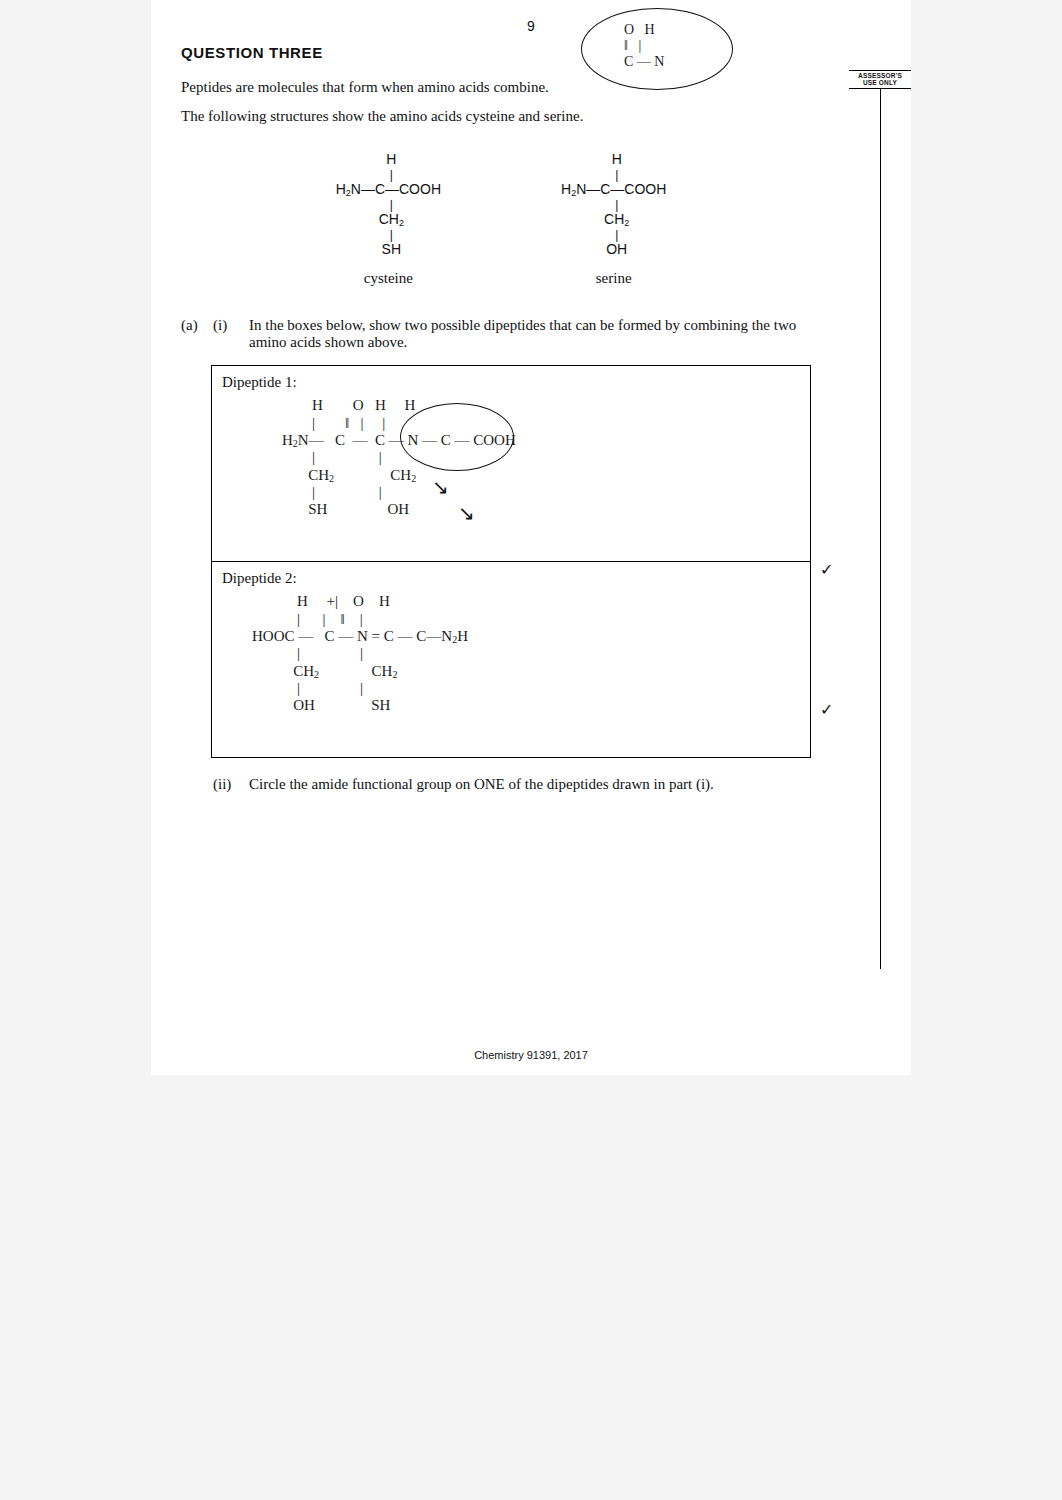9
ASSESSOR'S
USE ONLY
O H ‖ | C — N
QUESTION THREE
Peptides are molecules that form when amino acids combine.
The following structures show the amino acids cysteine and serine.
H
|
H2N—C—COOH
|
CH2
|
SH
cysteine
H
|
H2N—C—COOH
|
CH2
|
OH
serine
(a)
(i)
In the boxes below, show two possible dipeptides that can be formed by combining the two amino acids shown above.
Dipeptide 1:
H O H H | ‖ | | H2N— C — C — N — C — COOH | | CH2 CH2 | | SH OH
↘
↘
Dipeptide 2:
H +| O H | | ‖ | HOOC — C — N = C — C—N2H | | CH2 CH2 | | OH SH
(ii)
Circle the amide functional group on ONE of the dipeptides drawn in part (i).
✓
✓
Chemistry 91391, 2017